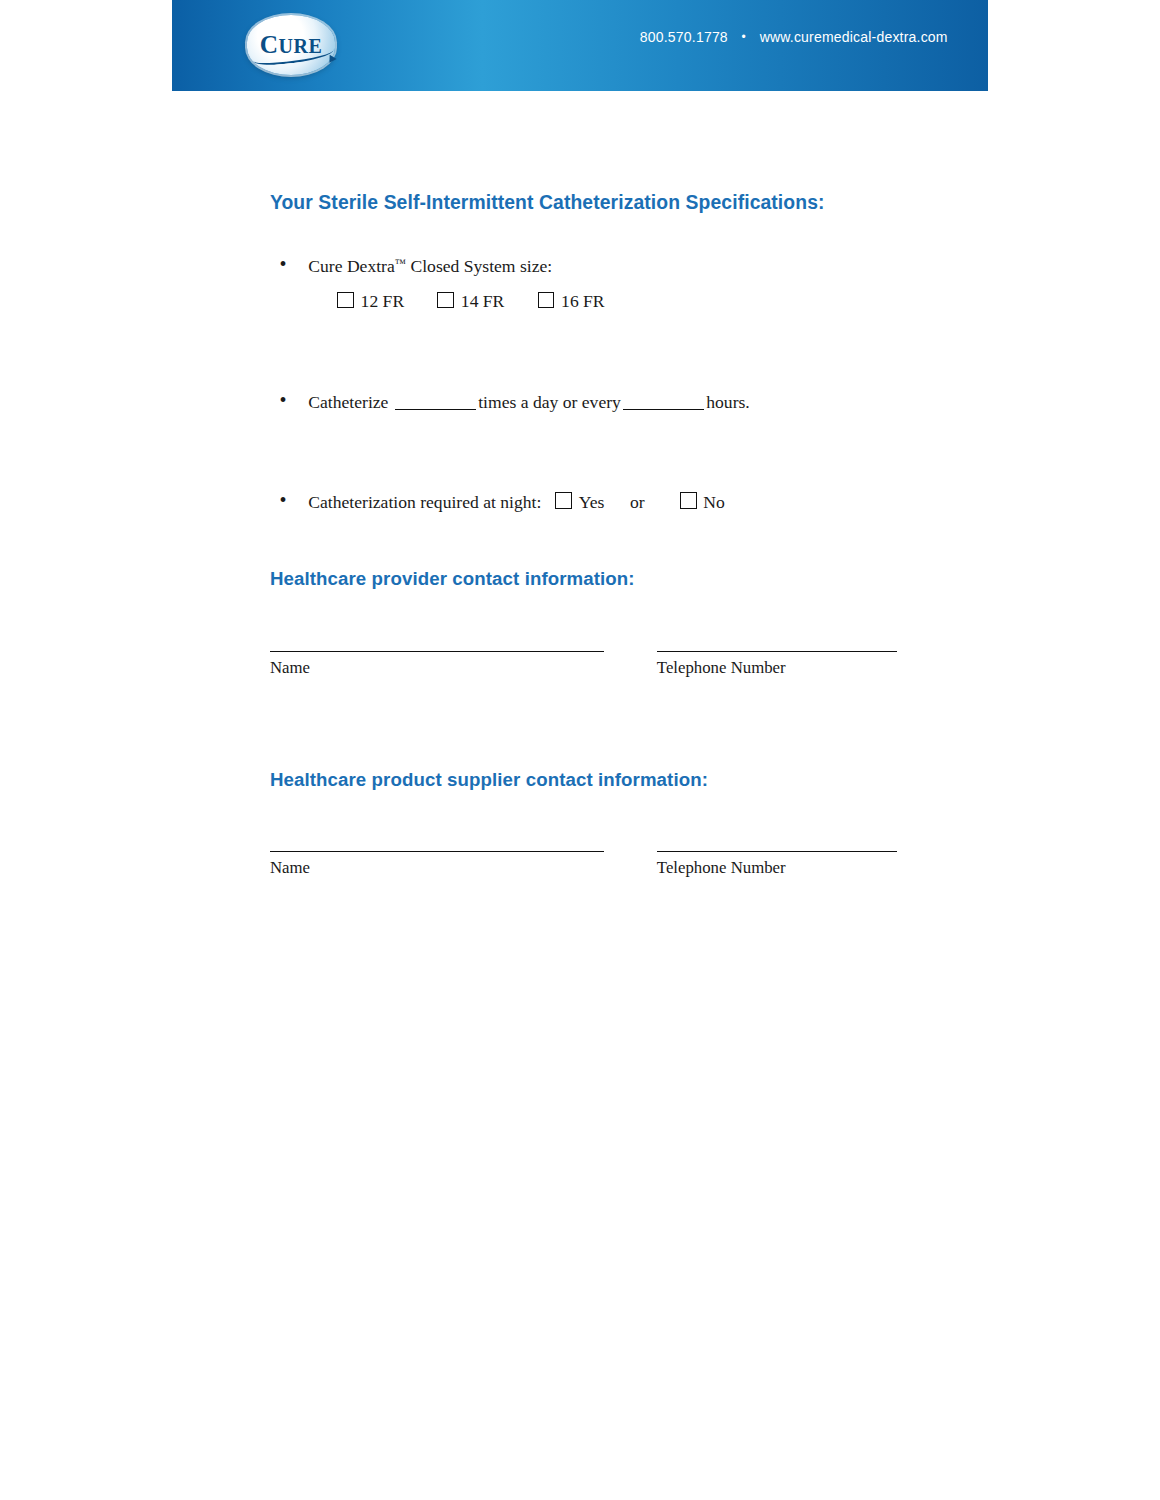CURE
800.570.1778 • www.curemedical-dextra.com
Your Sterile Self-Intermittent Catheterization Specifications:
Cure Dextra™ Closed System size:
12 FR 14 FR 16 FR
Catheterize times a day or every hours.
Catheterization required at night: Yes or No
Healthcare provider contact information:
Name
Telephone Number
Healthcare product supplier contact information:
Name
Telephone Number